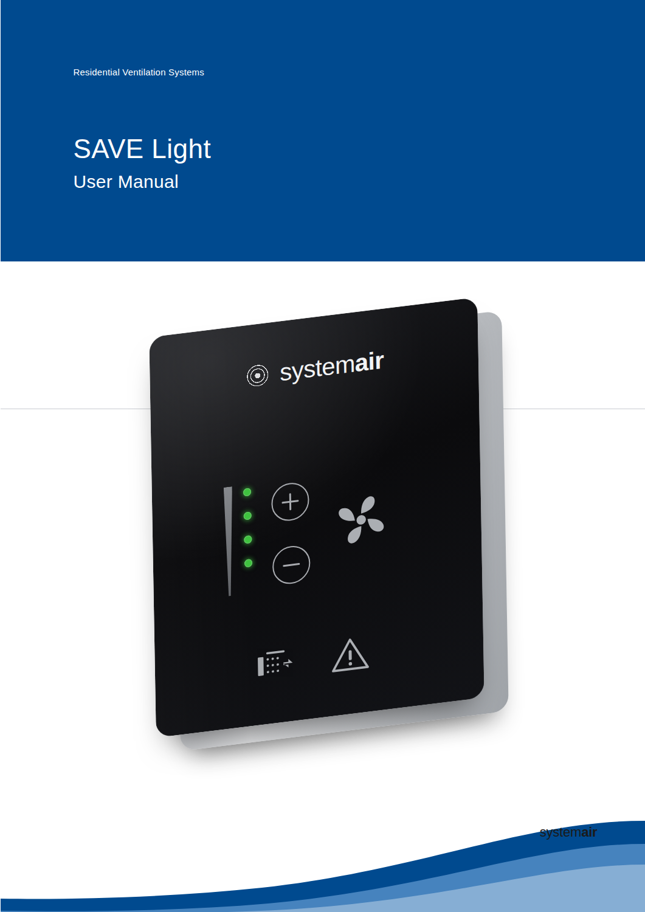Residential Ventilation Systems
SAVE Light
User Manual
systemair
systemair 1